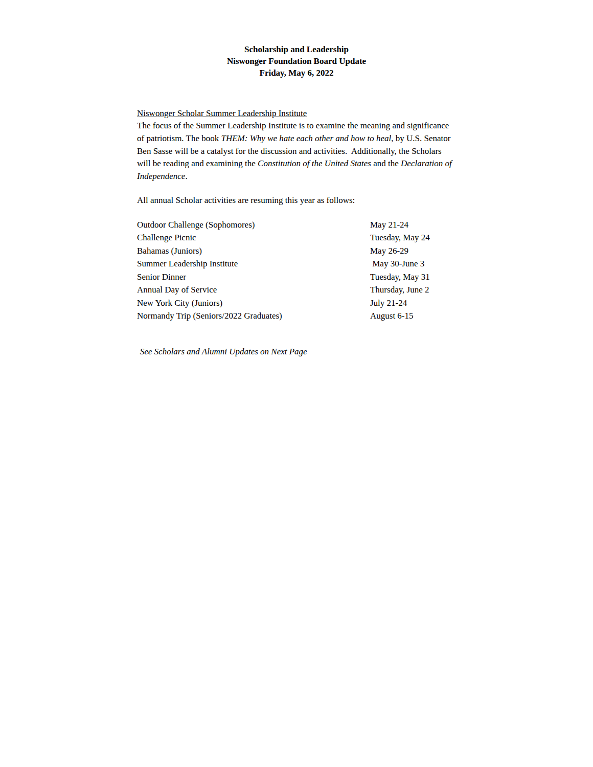Scholarship and Leadership
Niswonger Foundation Board Update
Friday, May 6, 2022
Niswonger Scholar Summer Leadership Institute
The focus of the Summer Leadership Institute is to examine the meaning and significance of patriotism. The book THEM: Why we hate each other and how to heal, by U.S. Senator Ben Sasse will be a catalyst for the discussion and activities. Additionally, the Scholars will be reading and examining the Constitution of the United States and the Declaration of Independence.
All annual Scholar activities are resuming this year as follows:
| Outdoor Challenge (Sophomores) | May 21-24 |
| Challenge Picnic | Tuesday, May 24 |
| Bahamas (Juniors) | May 26-29 |
| Summer Leadership Institute | May 30-June 3 |
| Senior Dinner | Tuesday, May 31 |
| Annual Day of Service | Thursday, June 2 |
| New York City (Juniors) | July 21-24 |
| Normandy Trip (Seniors/2022 Graduates) | August 6-15 |
See Scholars and Alumni Updates on Next Page